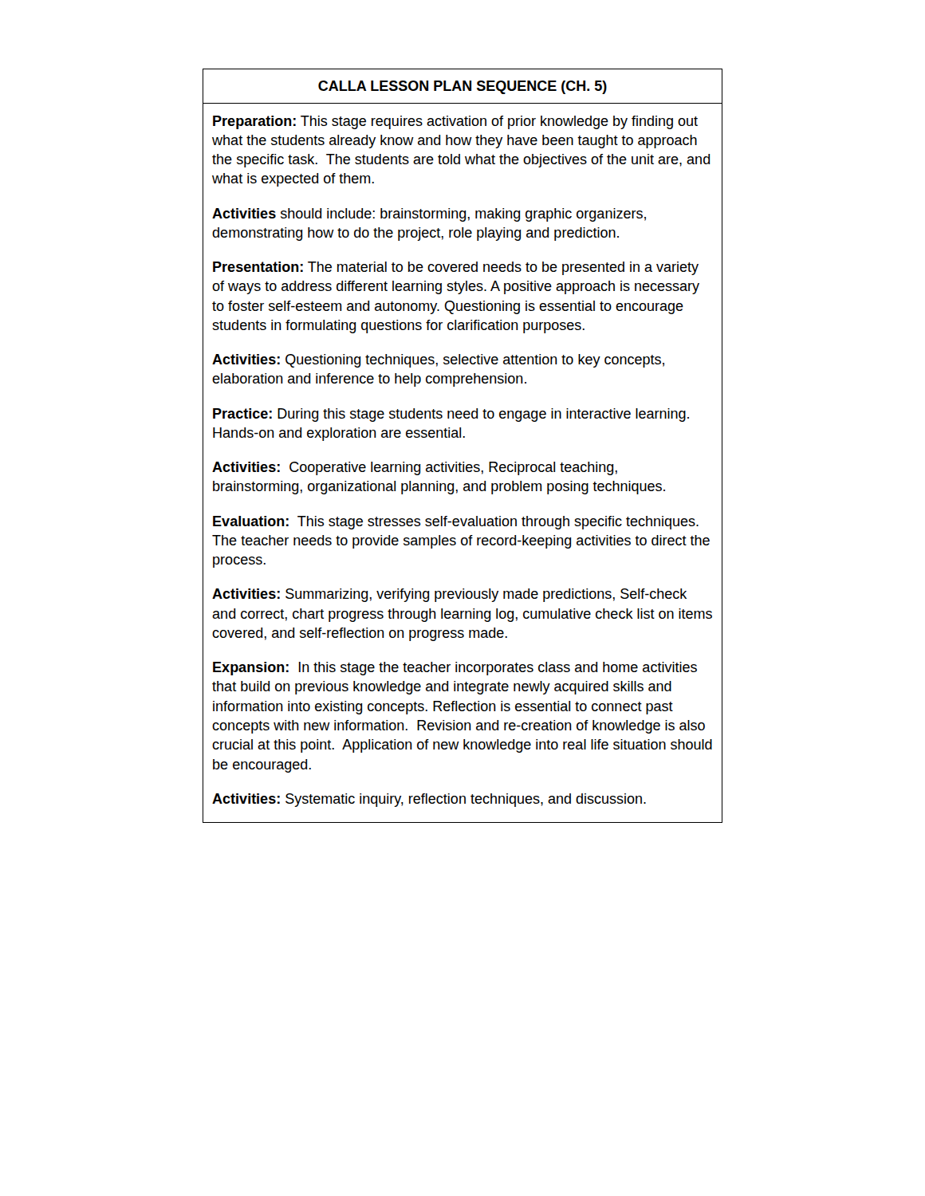| CALLA LESSON PLAN SEQUENCE (CH. 5) |
| --- |
| Preparation: This stage requires activation of prior knowledge by finding out what the students already know and how they have been taught to approach the specific task. The students are told what the objectives of the unit are, and what is expected of them. Activities should include: brainstorming, making graphic organizers, demonstrating how to do the project, role playing and prediction. Presentation: The material to be covered needs to be presented in a variety of ways to address different learning styles. A positive approach is necessary to foster self-esteem and autonomy. Questioning is essential to encourage students in formulating questions for clarification purposes. Activities: Questioning techniques, selective attention to key concepts, elaboration and inference to help comprehension. Practice: During this stage students need to engage in interactive learning. Hands-on and exploration are essential. Activities: Cooperative learning activities, Reciprocal teaching, brainstorming, organizational planning, and problem posing techniques. Evaluation: This stage stresses self-evaluation through specific techniques. The teacher needs to provide samples of record-keeping activities to direct the process. Activities: Summarizing, verifying previously made predictions, Self-check and correct, chart progress through learning log, cumulative check list on items covered, and self-reflection on progress made. Expansion: In this stage the teacher incorporates class and home activities that build on previous knowledge and integrate newly acquired skills and information into existing concepts. Reflection is essential to connect past concepts with new information. Revision and re-creation of knowledge is also crucial at this point. Application of new knowledge into real life situation should be encouraged. Activities: Systematic inquiry, reflection techniques, and discussion. |